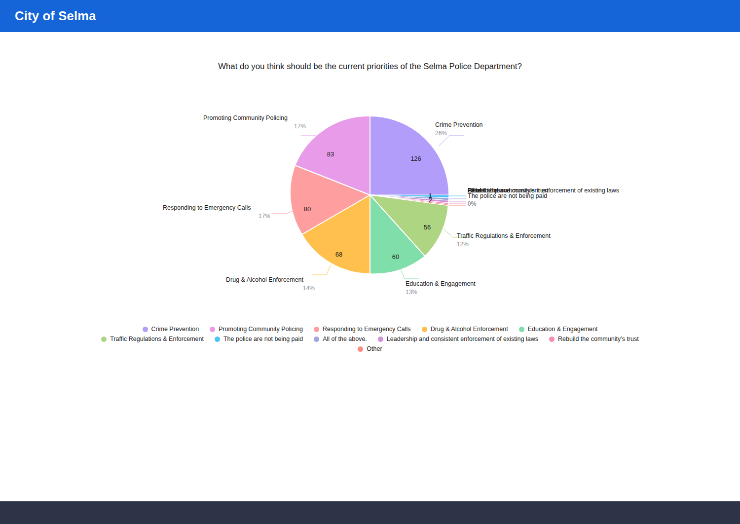City of Selma
What do you think should be the current priorities of the Selma Police Department?
126 56 60 68 80 83 1 2 Crime Prevention 26% Traffic Regulations & Enforcement 12% Education & Engagement 13% Drug & Alcohol Enforcement 14% Responding to Emergency Calls 17% Promoting Community Policing 17% Leadership and consistent enforcement of existing laws Rebuild the community’s trust Other All of the above. The police are not being paid 0% 0%
Crime Prevention
Promoting Community Policing
Responding to Emergency Calls
Drug & Alcohol Enforcement
Education & Engagement
Traffic Regulations & Enforcement
The police are not being paid
All of the above.
Leadership and consistent enforcement of existing laws
Rebuild the community’s trust
Other